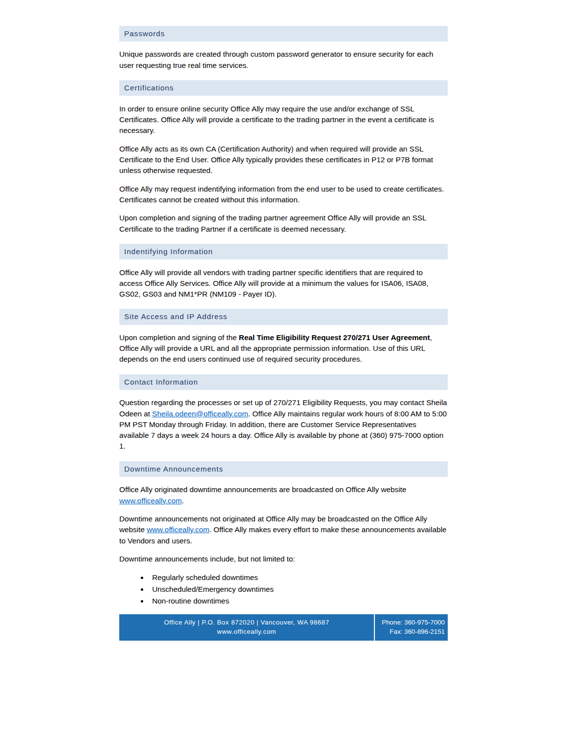Passwords
Unique passwords are created through custom password generator to ensure security for each user requesting true real time services.
Certifications
In order to ensure online security Office Ally may require the use and/or exchange of SSL Certificates. Office Ally will provide a certificate to the trading partner in the event a certificate is necessary.
Office Ally acts as its own CA (Certification Authority) and when required will provide an SSL Certificate to the End User. Office Ally typically provides these certificates in P12 or P7B format unless otherwise requested.
Office Ally may request indentifying information from the end user to be used to create certificates. Certificates cannot be created without this information.
Upon completion and signing of the trading partner agreement Office Ally will provide an SSL Certificate to the trading Partner if a certificate is deemed necessary.
Indentifying Information
Office Ally will provide all vendors with trading partner specific identifiers that are required to access Office Ally Services. Office Ally will provide at a minimum the values for ISA06, ISA08, GS02, GS03 and NM1*PR (NM109 - Payer ID).
Site Access and IP Address
Upon completion and signing of the Real Time Eligibility Request 270/271 User Agreement, Office Ally will provide a URL and all the appropriate permission information. Use of this URL depends on the end users continued use of required security procedures.
Contact Information
Question regarding the processes or set up of 270/271 Eligibility Requests, you may contact Sheila Odeen at Sheila.odeen@officeally.com. Office Ally maintains regular work hours of 8:00 AM to 5:00 PM PST Monday through Friday. In addition, there are Customer Service Representatives available 7 days a week 24 hours a day. Office Ally is available by phone at (360) 975-7000 option 1.
Downtime Announcements
Office Ally originated downtime announcements are broadcasted on Office Ally website www.officeally.com.
Downtime announcements not originated at Office Ally may be broadcasted on the Office Ally website www.officeally.com. Office Ally makes every effort to make these announcements available to Vendors and users.
Downtime announcements include, but not limited to:
Regularly scheduled downtimes
Unscheduled/Emergency downtimes
Non-routine downtimes
Office Ally | P.O. Box 872020 | Vancouver, WA 98687 www.officeally.com
Phone: 360-975-7000
Fax: 360-896-2151